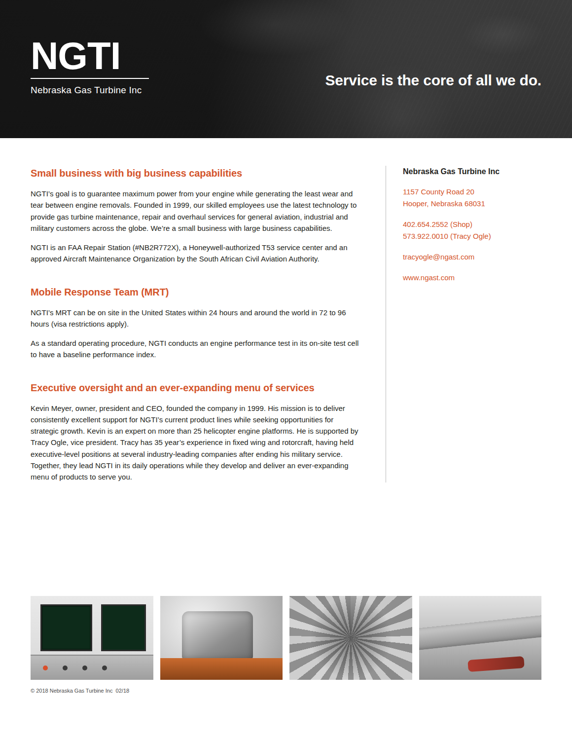NGTI
Nebraska Gas Turbine Inc
Service is the core of all we do.
Small business with big business capabilities
NGTI’s goal is to guarantee maximum power from your engine while generating the least wear and tear between engine removals. Founded in 1999, our skilled employees use the latest technology to provide gas turbine maintenance, repair and overhaul services for general aviation, industrial and military customers across the globe. We’re a small business with large business capabilities.
NGTI is an FAA Repair Station (#NB2R772X), a Honeywell-authorized T53 service center and an approved Aircraft Maintenance Organization by the South African Civil Aviation Authority.
Mobile Response Team (MRT)
NGTI’s MRT can be on site in the United States within 24 hours and around the world in 72 to 96 hours (visa restrictions apply).
As a standard operating procedure, NGTI conducts an engine performance test in its on-site test cell to have a baseline performance index.
Executive oversight and an ever-expanding menu of services
Kevin Meyer, owner, president and CEO, founded the company in 1999. His mission is to deliver consistently excellent support for NGTI’s current product lines while seeking opportunities for strategic growth. Kevin is an expert on more than 25 helicopter engine platforms. He is supported by Tracy Ogle, vice president. Tracy has 35 year’s experience in fixed wing and rotorcraft, having held executive-level positions at several industry-leading companies after ending his military service. Together, they lead NGTI in its daily operations while they develop and deliver an ever-expanding menu of products to serve you.
Nebraska Gas Turbine Inc
1157 County Road 20
Hooper, Nebraska 68031
402.654.2552 (Shop)
573.922.0010 (Tracy Ogle)
tracyogle@ngast.com
www.ngast.com
© 2018 Nebraska Gas Turbine Inc 02/18